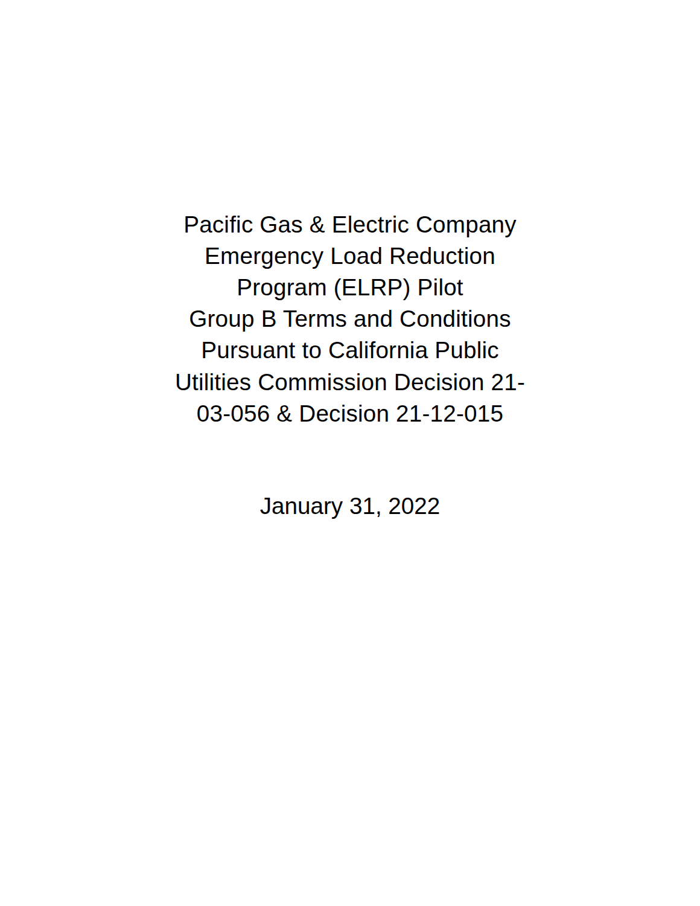Pacific Gas & Electric Company Emergency Load Reduction Program (ELRP) Pilot
Group B Terms and Conditions Pursuant to California Public Utilities Commission Decision 21-03-056 & Decision 21-12-015
January 31, 2022